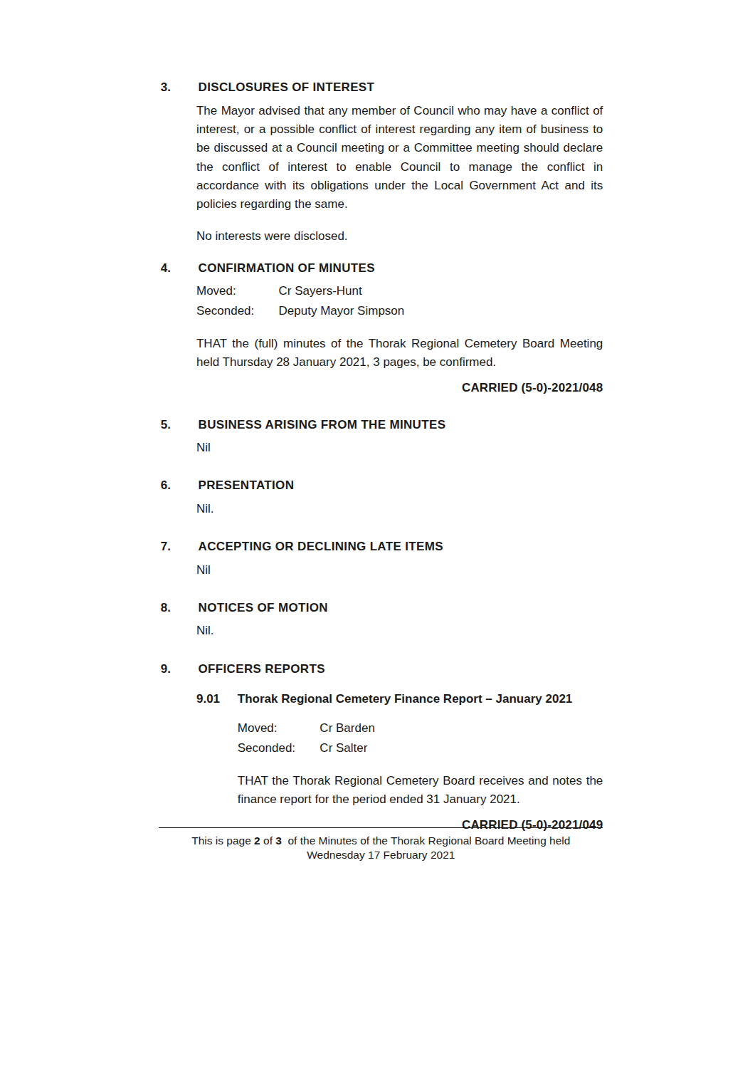3.
DISCLOSURES OF INTEREST
The Mayor advised that any member of Council who may have a conflict of interest, or a possible conflict of interest regarding any item of business to be discussed at a Council meeting or a Committee meeting should declare the conflict of interest to enable Council to manage the conflict in accordance with its obligations under the Local Government Act and its policies regarding the same.
No interests were disclosed.
4.
CONFIRMATION OF MINUTES
| Moved: | Cr Sayers-Hunt |
| Seconded: | Deputy Mayor Simpson |
THAT the (full) minutes of the Thorak Regional Cemetery Board Meeting held Thursday 28 January 2021, 3 pages, be confirmed.
CARRIED (5-0)-2021/048
5.
BUSINESS ARISING FROM THE MINUTES
Nil
6.
PRESENTATION
Nil.
7.
ACCEPTING OR DECLINING LATE ITEMS
Nil
8.
NOTICES OF MOTION
Nil.
9.
OFFICERS REPORTS
9.01
Thorak Regional Cemetery Finance Report – January 2021
| Moved: | Cr Barden |
| Seconded: | Cr Salter |
THAT the Thorak Regional Cemetery Board receives and notes the finance report for the period ended 31 January 2021.
CARRIED (5-0)-2021/049
This is page 2 of 3 of the Minutes of the Thorak Regional Board Meeting held Wednesday 17 February 2021